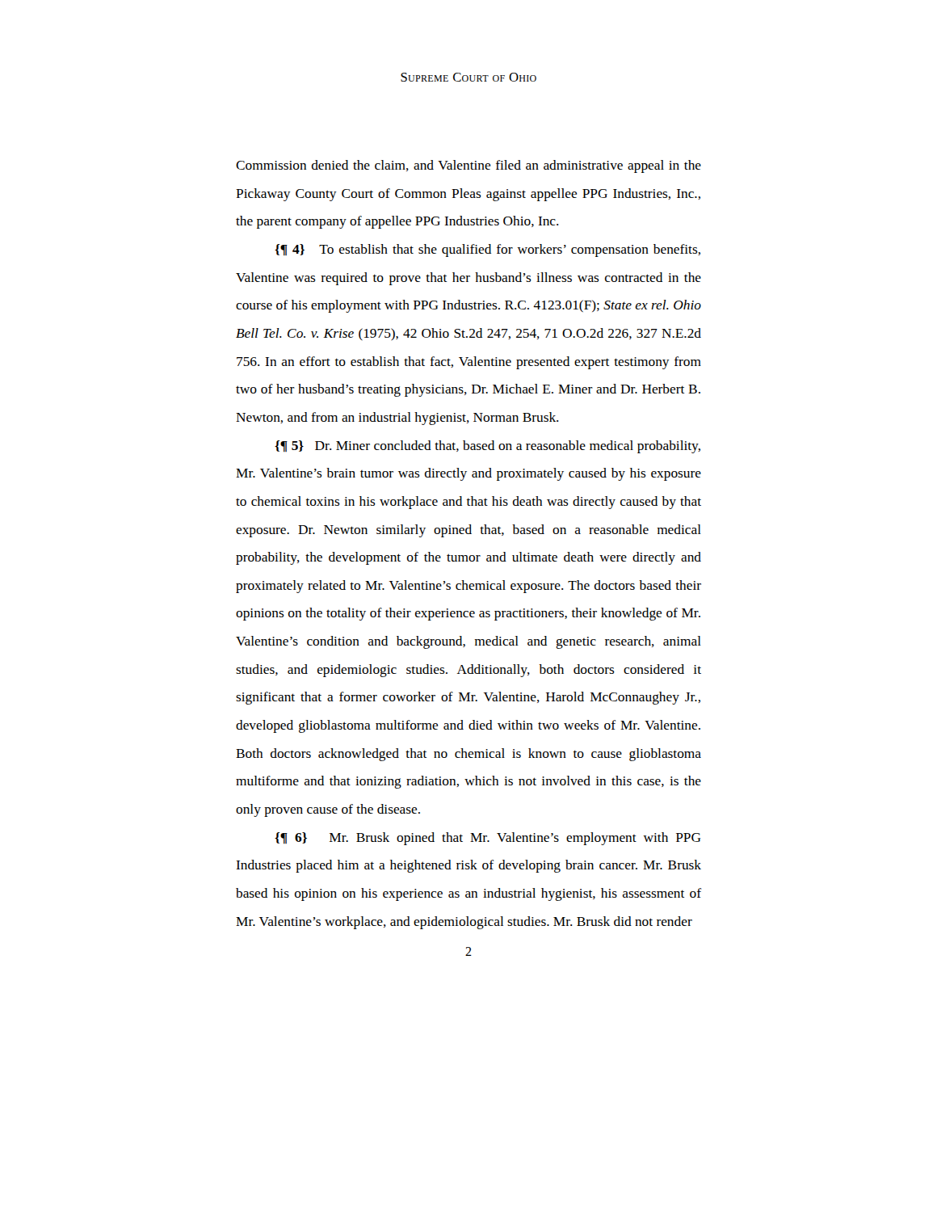Supreme Court of Ohio
Commission denied the claim, and Valentine filed an administrative appeal in the Pickaway County Court of Common Pleas against appellee PPG Industries, Inc., the parent company of appellee PPG Industries Ohio, Inc.
{¶ 4} To establish that she qualified for workers’ compensation benefits, Valentine was required to prove that her husband’s illness was contracted in the course of his employment with PPG Industries. R.C. 4123.01(F); State ex rel. Ohio Bell Tel. Co. v. Krise (1975), 42 Ohio St.2d 247, 254, 71 O.O.2d 226, 327 N.E.2d 756. In an effort to establish that fact, Valentine presented expert testimony from two of her husband’s treating physicians, Dr. Michael E. Miner and Dr. Herbert B. Newton, and from an industrial hygienist, Norman Brusk.
{¶ 5} Dr. Miner concluded that, based on a reasonable medical probability, Mr. Valentine’s brain tumor was directly and proximately caused by his exposure to chemical toxins in his workplace and that his death was directly caused by that exposure. Dr. Newton similarly opined that, based on a reasonable medical probability, the development of the tumor and ultimate death were directly and proximately related to Mr. Valentine’s chemical exposure. The doctors based their opinions on the totality of their experience as practitioners, their knowledge of Mr. Valentine’s condition and background, medical and genetic research, animal studies, and epidemiologic studies. Additionally, both doctors considered it significant that a former coworker of Mr. Valentine, Harold McConnaughey Jr., developed glioblastoma multiforme and died within two weeks of Mr. Valentine. Both doctors acknowledged that no chemical is known to cause glioblastoma multiforme and that ionizing radiation, which is not involved in this case, is the only proven cause of the disease.
{¶ 6} Mr. Brusk opined that Mr. Valentine’s employment with PPG Industries placed him at a heightened risk of developing brain cancer. Mr. Brusk based his opinion on his experience as an industrial hygienist, his assessment of Mr. Valentine’s workplace, and epidemiological studies. Mr. Brusk did not render
2